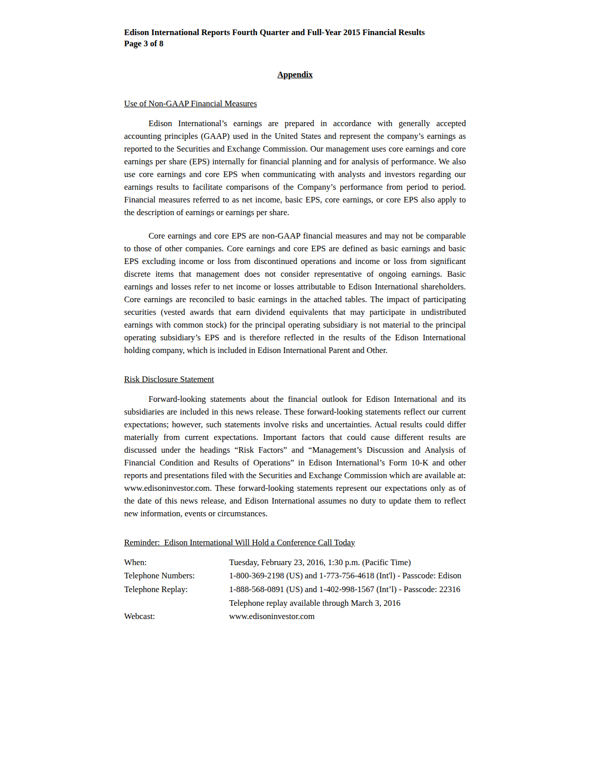Edison International Reports Fourth Quarter and Full-Year 2015 Financial Results
Page 3 of 8
Appendix
Use of Non-GAAP Financial Measures
Edison International’s earnings are prepared in accordance with generally accepted accounting principles (GAAP) used in the United States and represent the company’s earnings as reported to the Securities and Exchange Commission. Our management uses core earnings and core earnings per share (EPS) internally for financial planning and for analysis of performance. We also use core earnings and core EPS when communicating with analysts and investors regarding our earnings results to facilitate comparisons of the Company’s performance from period to period. Financial measures referred to as net income, basic EPS, core earnings, or core EPS also apply to the description of earnings or earnings per share.
Core earnings and core EPS are non-GAAP financial measures and may not be comparable to those of other companies. Core earnings and core EPS are defined as basic earnings and basic EPS excluding income or loss from discontinued operations and income or loss from significant discrete items that management does not consider representative of ongoing earnings. Basic earnings and losses refer to net income or losses attributable to Edison International shareholders. Core earnings are reconciled to basic earnings in the attached tables. The impact of participating securities (vested awards that earn dividend equivalents that may participate in undistributed earnings with common stock) for the principal operating subsidiary is not material to the principal operating subsidiary’s EPS and is therefore reflected in the results of the Edison International holding company, which is included in Edison International Parent and Other.
Risk Disclosure Statement
Forward-looking statements about the financial outlook for Edison International and its subsidiaries are included in this news release. These forward-looking statements reflect our current expectations; however, such statements involve risks and uncertainties. Actual results could differ materially from current expectations. Important factors that could cause different results are discussed under the headings “Risk Factors” and “Management’s Discussion and Analysis of Financial Condition and Results of Operations” in Edison International’s Form 10-K and other reports and presentations filed with the Securities and Exchange Commission which are available at: www.edisoninvestor.com. These forward-looking statements represent our expectations only as of the date of this news release, and Edison International assumes no duty to update them to reflect new information, events or circumstances.
Reminder: Edison International Will Hold a Conference Call Today
| When: | Tuesday, February 23, 2016, 1:30 p.m. (Pacific Time) |
| Telephone Numbers: | 1-800-369-2198 (US) and 1-773-756-4618 (Int'l) - Passcode: Edison |
| Telephone Replay: | 1-888-568-0891 (US) and 1-402-998-1567 (Int’l) - Passcode: 22316 |
| | Telephone replay available through March 3, 2016 |
| Webcast: | www.edisoninvestor.com |